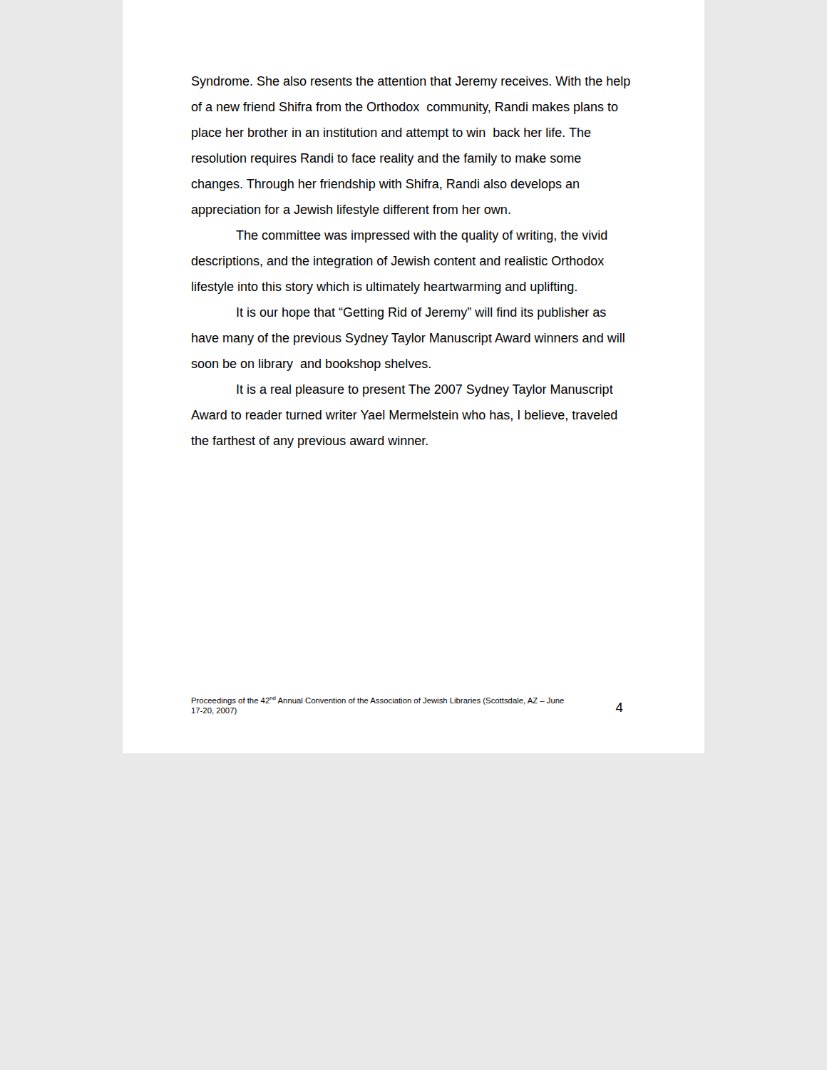Syndrome. She also resents the attention that Jeremy receives. With the help of a new friend Shifra from the Orthodox community, Randi makes plans to place her brother in an institution and attempt to win back her life. The resolution requires Randi to face reality and the family to make some changes. Through her friendship with Shifra, Randi also develops an appreciation for a Jewish lifestyle different from her own.
The committee was impressed with the quality of writing, the vivid descriptions, and the integration of Jewish content and realistic Orthodox lifestyle into this story which is ultimately heartwarming and uplifting.
It is our hope that “Getting Rid of Jeremy” will find its publisher as have many of the previous Sydney Taylor Manuscript Award winners and will soon be on library and bookshop shelves.
It is a real pleasure to present The 2007 Sydney Taylor Manuscript Award to reader turned writer Yael Mermelstein who has, I believe, traveled the farthest of any previous award winner.
Proceedings of the 42nd Annual Convention of the Association of Jewish Libraries (Scottsdale, AZ – June 17-20, 2007)
4